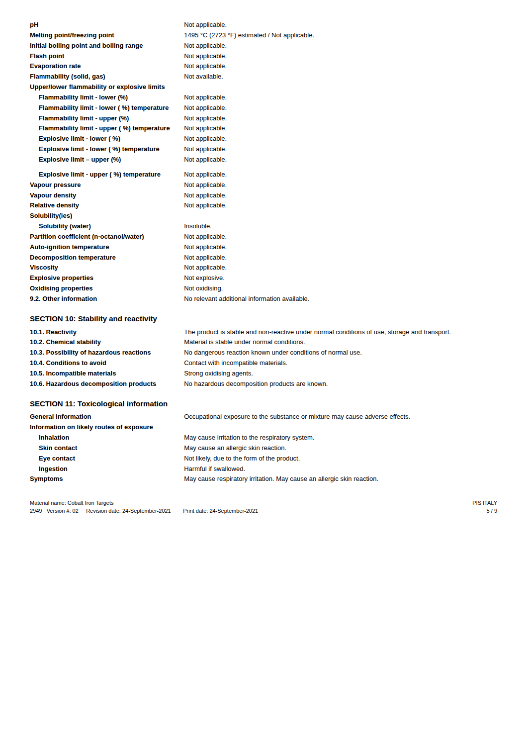| pH | Not applicable. |
| Melting point/freezing point | 1495 °C (2723 °F) estimated / Not applicable. |
| Initial boiling point and boiling range | Not applicable. |
| Flash point | Not applicable. |
| Evaporation rate | Not applicable. |
| Flammability (solid, gas) | Not available. |
| Upper/lower flammability or explosive limits |
| Flammability limit - lower (%) | Not applicable. |
| Flammability limit - lower ( %) temperature | Not applicable. |
| Flammability limit - upper (%) | Not applicable. |
| Flammability limit - upper ( %) temperature | Not applicable. |
| Explosive limit - lower ( %) | Not applicable. |
| Explosive limit - lower ( %) temperature | Not applicable. |
| Explosive limit – upper (%) | Not applicable. |
| Explosive limit - upper ( %) temperature | Not applicable. |
| Vapour pressure | Not applicable. |
| Vapour density | Not applicable. |
| Relative density | Not applicable. |
| Solubility(ies) | |
| Solubility (water) | Insoluble. |
| Partition coefficient (n-octanol/water) | Not applicable. |
| Auto-ignition temperature | Not applicable. |
| Decomposition temperature | Not applicable. |
| Viscosity | Not applicable. |
| Explosive properties | Not explosive. |
| Oxidising properties | Not oxidising. |
| 9.2. Other information | No relevant additional information available. |
SECTION 10: Stability and reactivity
| 10.1. Reactivity | The product is stable and non-reactive under normal conditions of use, storage and transport. |
| 10.2. Chemical stability | Material is stable under normal conditions. |
| 10.3. Possibility of hazardous reactions | No dangerous reaction known under conditions of normal use. |
| 10.4. Conditions to avoid | Contact with incompatible materials. |
| 10.5. Incompatible materials | Strong oxidising agents. |
| 10.6. Hazardous decomposition products | No hazardous decomposition products are known. |
SECTION 11: Toxicological information
| General information | Occupational exposure to the substance or mixture may cause adverse effects. |
| Information on likely routes of exposure |
| Inhalation | May cause irritation to the respiratory system. |
| Skin contact | May cause an allergic skin reaction. |
| Eye contact | Not likely, due to the form of the product. |
| Ingestion | Harmful if swallowed. |
| Symptoms | May cause respiratory irritation. May cause an allergic skin reaction. |
Material name: Cobalt Iron Targets
2949 Version #: 02 Revision date: 24-September-2021 Print date: 24-September-2021
PIS ITALY
5 / 9